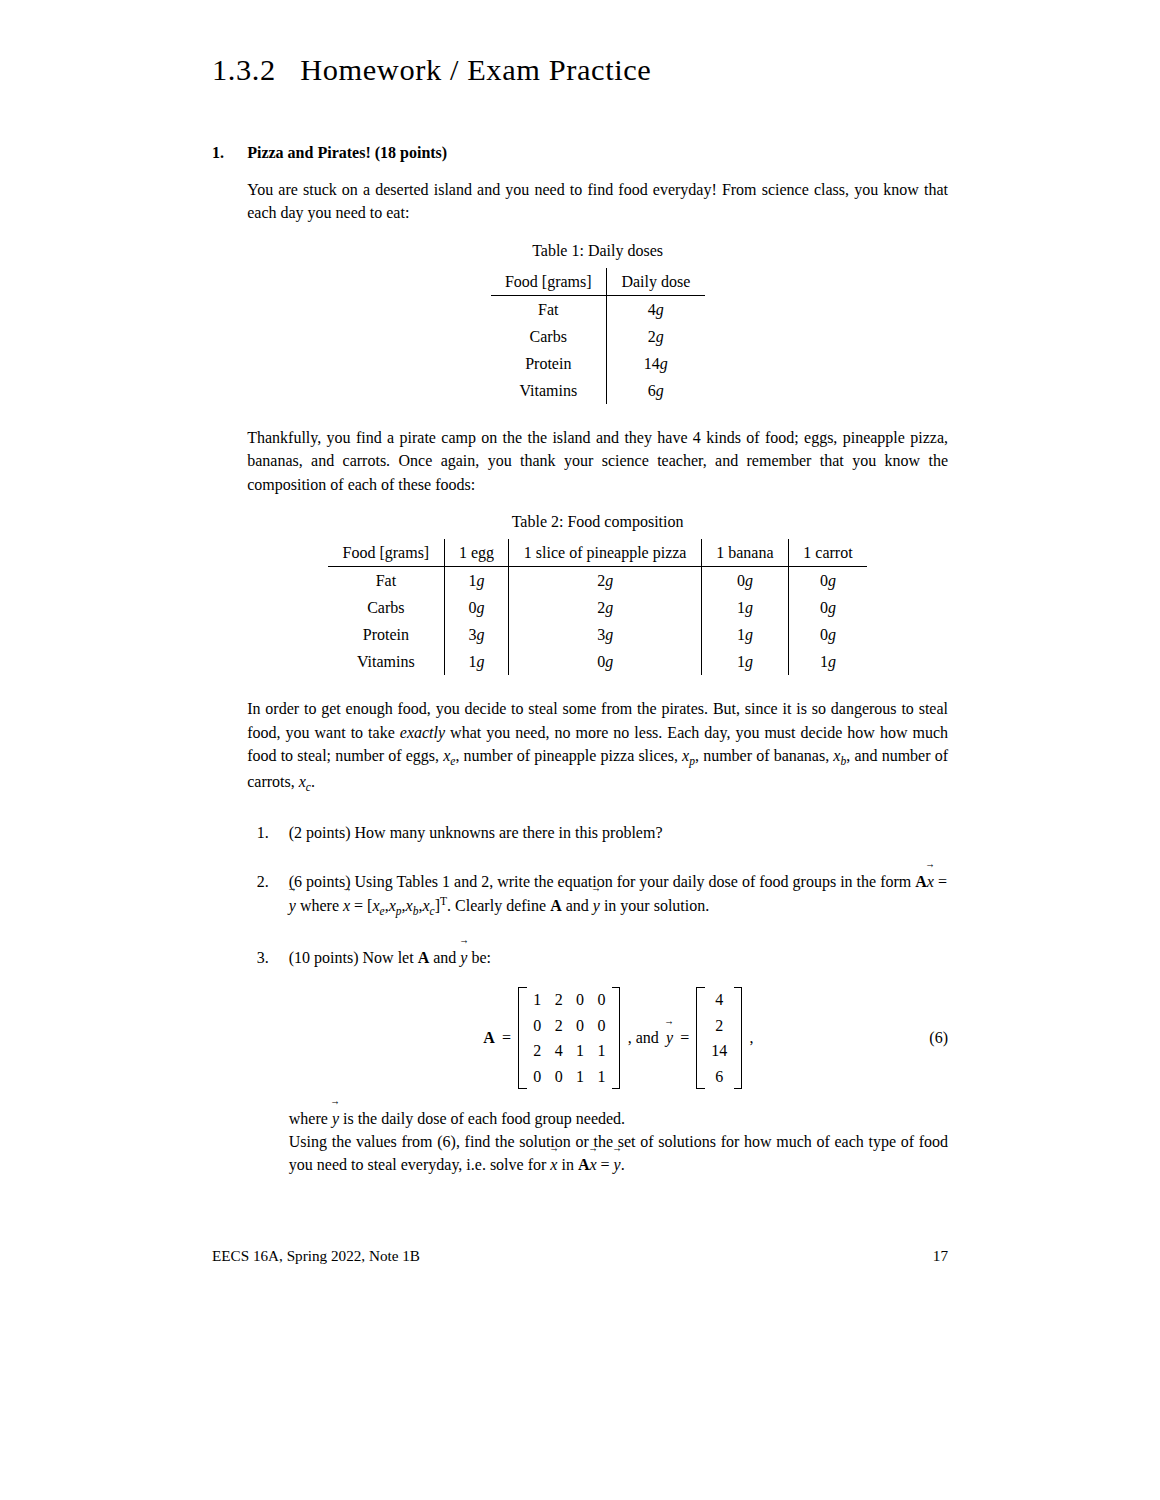1.3.2 Homework / Exam Practice
Pizza and Pirates! (18 points)
You are stuck on a deserted island and you need to find food everyday! From science class, you know that each day you need to eat:
Table 1: Daily doses
| Food [grams] | Daily dose |
| --- | --- |
| Fat | 4 g |
| Carbs | 2 g |
| Protein | 14 g |
| Vitamins | 6 g |
Thankfully, you find a pirate camp on the the island and they have 4 kinds of food; eggs, pineapple pizza, bananas, and carrots. Once again, you thank your science teacher, and remember that you know the composition of each of these foods:
Table 2: Food composition
| Food [grams] | 1 egg | 1 slice of pineapple pizza | 1 banana | 1 carrot |
| --- | --- | --- | --- | --- |
| Fat | 1 g | 2 g | 0 g | 0 g |
| Carbs | 0 g | 2 g | 1 g | 0 g |
| Protein | 3 g | 3 g | 1 g | 0 g |
| Vitamins | 1 g | 0 g | 1 g | 1 g |
In order to get enough food, you decide to steal some from the pirates. But, since it is so dangerous to steal food, you want to take exactly what you need, no more no less. Each day, you must decide how how much food to steal; number of eggs, xe, number of pineapple pizza slices, xp, number of bananas, xb, and number of carrots, xc.
(2 points) How many unknowns are there in this problem?
(6 points) Using Tables 1 and 2, write the equation for your daily dose of food groups in the form Ax = y where x = [xe,xp,xb,xc]T. Clearly define A and y in your solution.
(10 points) Now let A and y be:
A =
| 1 | 2 | 0 | 0 |
| 0 | 2 | 0 | 0 |
| 2 | 4 | 1 | 1 |
| 0 | 0 | 1 | 1 |
, and y =
| 4 |
| 2 |
| 14 |
| 6 |
, (6)
where y is the daily dose of each food group needed.
Using the values from (6), find the solution or the set of solutions for how much of each type of food you need to steal everyday, i.e. solve for x in Ax = y.
EECS 16A, Spring 2022, Note 1B 17